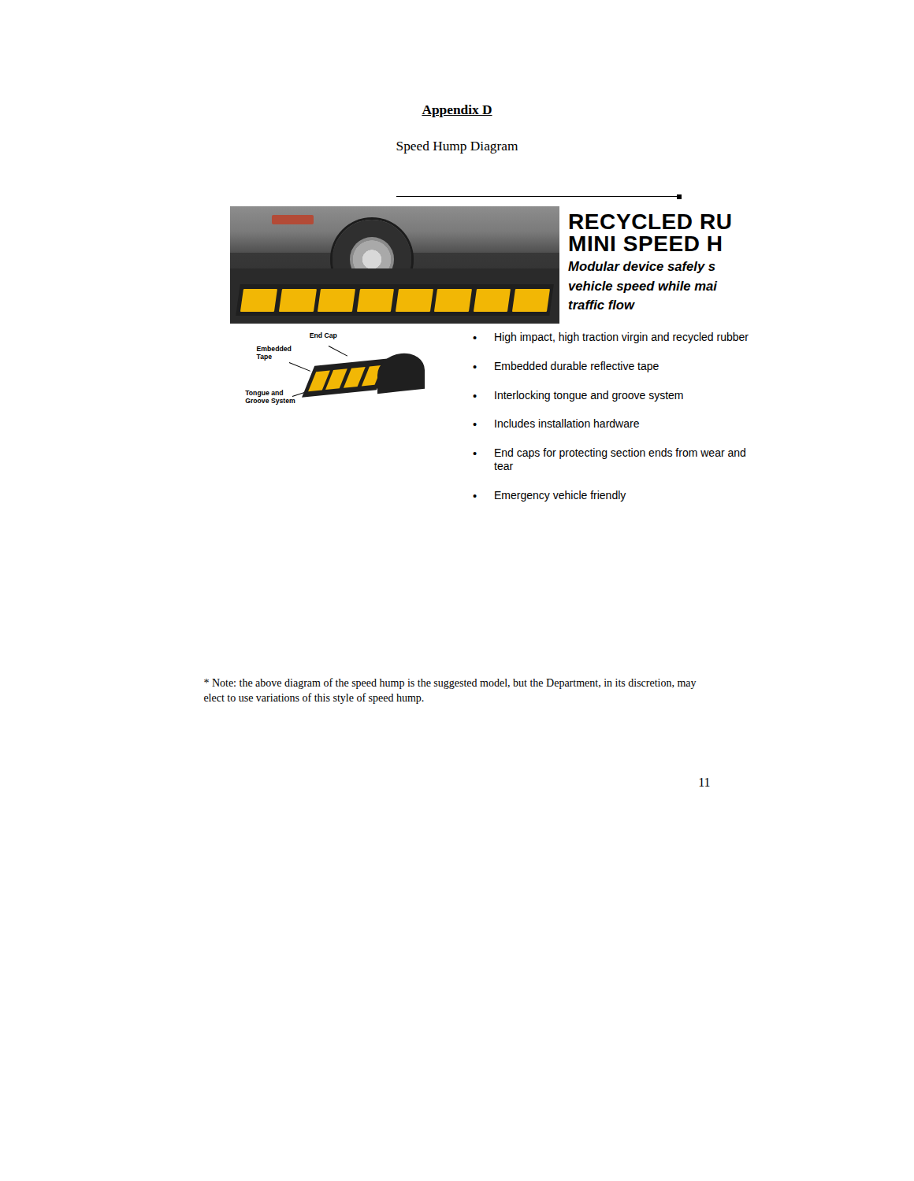Appendix D
Speed Hump Diagram
RECYCLED RU
MINI SPEED H
Modular device safely s
vehicle speed while mai
traffic flow
End Cap
Embedded
Tape
Tongue and
Groove System
High impact, high traction virgin and recycled rubber
Embedded durable reflective tape
Interlocking tongue and groove system
Includes installation hardware
End caps for protecting section ends from wear and tear
Emergency vehicle friendly
* Note: the above diagram of the speed hump is the suggested model, but the Department, in its discretion, may elect to use variations of this style of speed hump.
11